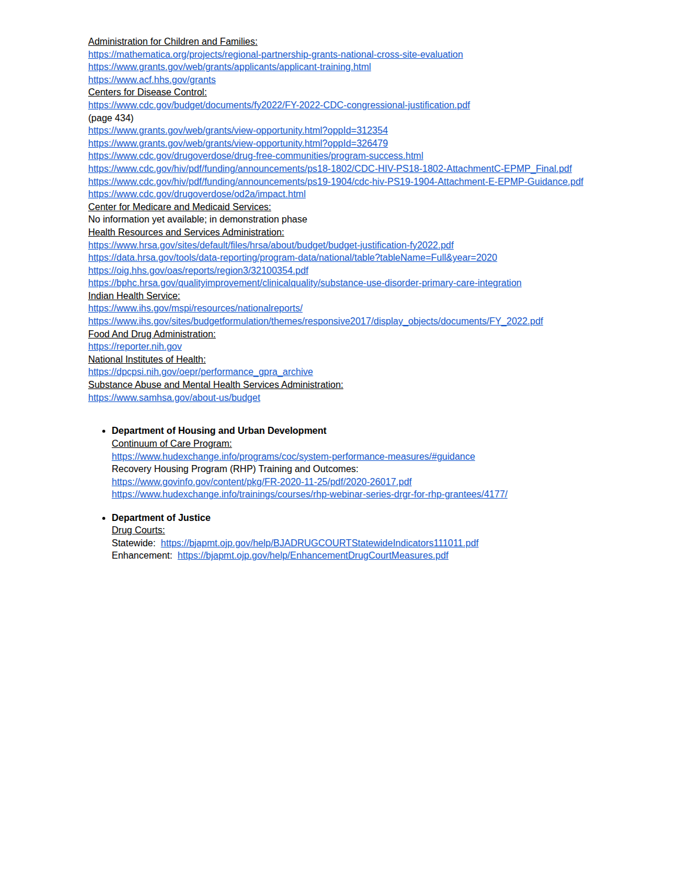Administration for Children and Families: https://mathematica.org/projects/regional-partnership-grants-national-cross-site-evaluation https://www.grants.gov/web/grants/applicants/applicant-training.html https://www.acf.hhs.gov/grants Centers for Disease Control: https://www.cdc.gov/budget/documents/fy2022/FY-2022-CDC-congressional-justification.pdf (page 434) https://www.grants.gov/web/grants/view-opportunity.html?oppId=312354 https://www.grants.gov/web/grants/view-opportunity.html?oppId=326479 https://www.cdc.gov/drugoverdose/drug-free-communities/program-success.html https://www.cdc.gov/hiv/pdf/funding/announcements/ps18-1802/CDC-HIV-PS18-1802-AttachmentC-EPMP_Final.pdf https://www.cdc.gov/hiv/pdf/funding/announcements/ps19-1904/cdc-hiv-PS19-1904-Attachment-E-EPMP-Guidance.pdf https://www.cdc.gov/drugoverdose/od2a/impact.html Center for Medicare and Medicaid Services: No information yet available; in demonstration phase Health Resources and Services Administration: https://www.hrsa.gov/sites/default/files/hrsa/about/budget/budget-justification-fy2022.pdf https://data.hrsa.gov/tools/data-reporting/program-data/national/table?tableName=Full&year=2020 https://oig.hhs.gov/oas/reports/region3/32100354.pdf https://bphc.hrsa.gov/qualityimprovement/clinicalquality/substance-use-disorder-primary-care-integration Indian Health Service: https://www.ihs.gov/mspi/resources/nationalreports/ https://www.ihs.gov/sites/budgetformulation/themes/responsive2017/display_objects/documents/FY_2022.pdf Food And Drug Administration: https://reporter.nih.gov National Institutes of Health: https://dpcpsi.nih.gov/oepr/performance_gpra_archive Substance Abuse and Mental Health Services Administration: https://www.samhsa.gov/about-us/budget
Department of Housing and Urban Development
Continuum of Care Program: https://www.hudexchange.info/programs/coc/system-performance-measures/#guidance Recovery Housing Program (RHP) Training and Outcomes: https://www.govinfo.gov/content/pkg/FR-2020-11-25/pdf/2020-26017.pdf https://www.hudexchange.info/trainings/courses/rhp-webinar-series-drgr-for-rhp-grantees/4177/
Department of Justice
Drug Courts: Statewide: https://bjapmt.ojp.gov/help/BJADRUGCOURTStatewideIndicators111011.pdf Enhancement: https://bjapmt.ojp.gov/help/EnhancementDrugCourtMeasures.pdf